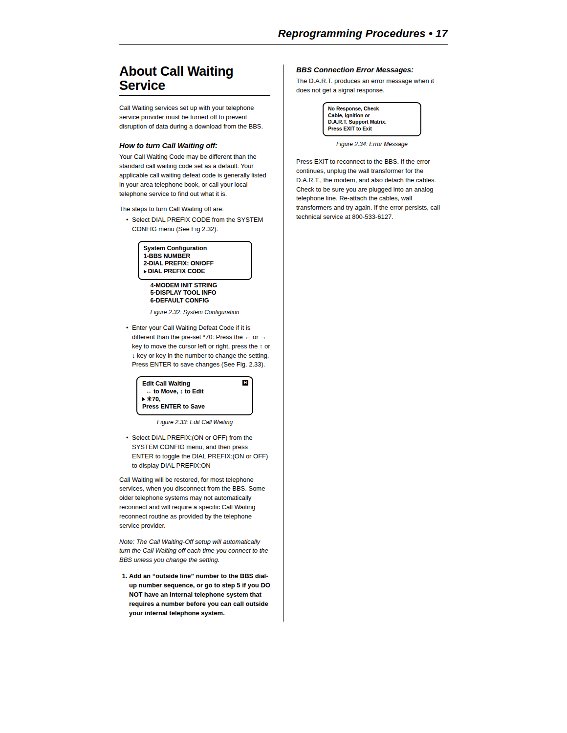Reprogramming Procedures • 17
About Call Waiting Service
Call Waiting services set up with your telephone service provider must be turned off to prevent disruption of data during a download from the BBS.
How to turn Call Waiting off:
Your Call Waiting Code may be different than the standard call waiting code set as a default. Your applicable call waiting defeat code is generally listed in your area telephone book, or call your local telephone service to find out what it is.
The steps to turn Call Waiting off are:
Select DIAL PREFIX CODE from the SYSTEM CONFIG menu (See Fig 2.32).
System Configuration
1-BBS NUMBER
2-DIAL PREFIX: ON/OFF
DIAL PREFIX CODE
4-MODEM INIT STRING
5-DISPLAY TOOL INFO
6-DEFAULT CONFIG
Figure 2.32: System Configuration
Enter your Call Waiting Defeat Code if it is different than the pre-set *70: Press the ← or → key to move the cursor left or right, press the ↑ or ↓ key or key in the number to change the setting. Press ENTER to save changes (See Fig. 2.33).
H
Edit Call Waiting
↔ to Move, ↕ to Edit
✳70,
Press ENTER to Save
Figure 2.33: Edit Call Waiting
Select DIAL PREFIX:(ON or OFF) from the SYSTEM CONFIG menu, and then press ENTER to toggle the DIAL PREFIX:(ON or OFF) to display DIAL PREFIX:ON
Call Waiting will be restored, for most telephone services, when you disconnect from the BBS. Some older telephone systems may not automatically reconnect and will require a specific Call Waiting reconnect routine as provided by the telephone service provider.
Note: The Call Waiting-Off setup will automatically turn the Call Waiting off each time you connect to the BBS unless you change the setting.
Add an “outside line” number to the BBS dial-up number sequence, or go to step 5 if you DO NOT have an internal telephone system that requires a number before you can call outside your internal telephone system.
BBS Connection Error Messages:
The D.A.R.T. produces an error message when it does not get a signal response.
No Response, Check
Cable, Ignition or
D.A.R.T. Support Matrix.
Press EXIT to Exit
Figure 2.34: Error Message
Press EXIT to reconnect to the BBS. If the error continues, unplug the wall transformer for the D.A.R.T., the modem, and also detach the cables. Check to be sure you are plugged into an analog telephone line. Re-attach the cables, wall transformers and try again. If the error persists, call technical service at 800-533-6127.